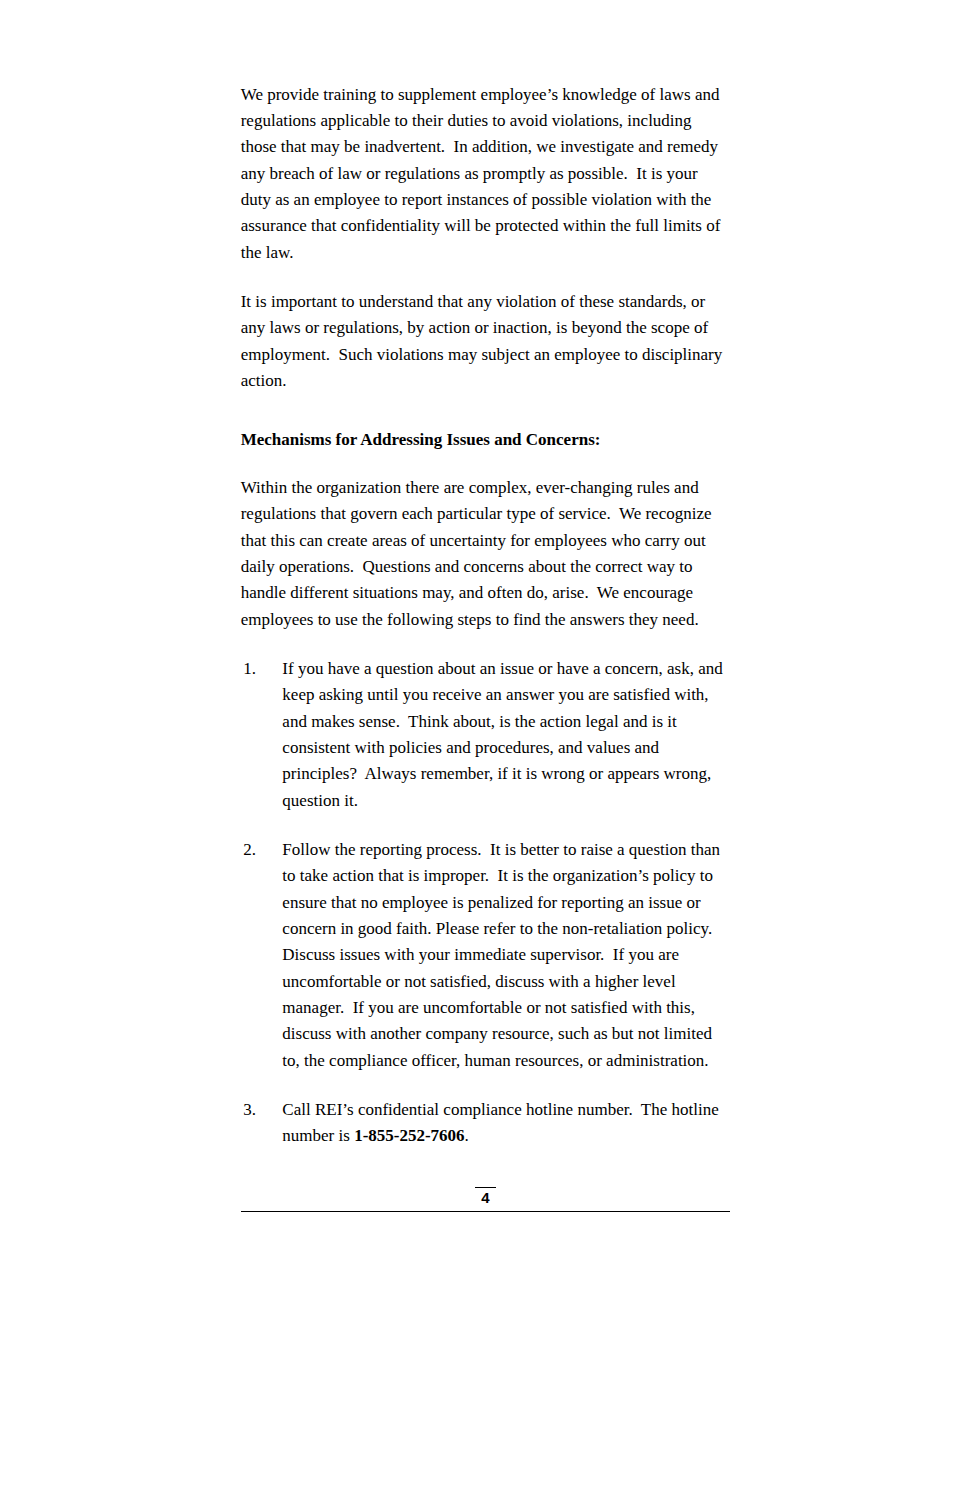We provide training to supplement employee’s knowledge of laws and regulations applicable to their duties to avoid violations, including those that may be inadvertent. In addition, we investigate and remedy any breach of law or regulations as promptly as possible. It is your duty as an employee to report instances of possible violation with the assurance that confidentiality will be protected within the full limits of the law.
It is important to understand that any violation of these standards, or any laws or regulations, by action or inaction, is beyond the scope of employment. Such violations may subject an employee to disciplinary action.
Mechanisms for Addressing Issues and Concerns:
Within the organization there are complex, ever-changing rules and regulations that govern each particular type of service. We recognize that this can create areas of uncertainty for employees who carry out daily operations. Questions and concerns about the correct way to handle different situations may, and often do, arise. We encourage employees to use the following steps to find the answers they need.
If you have a question about an issue or have a concern, ask, and keep asking until you receive an answer you are satisfied with, and makes sense. Think about, is the action legal and is it consistent with policies and procedures, and values and principles? Always remember, if it is wrong or appears wrong, question it.
Follow the reporting process. It is better to raise a question than to take action that is improper. It is the organization’s policy to ensure that no employee is penalized for reporting an issue or concern in good faith. Please refer to the non-retaliation policy. Discuss issues with your immediate supervisor. If you are uncomfortable or not satisfied, discuss with a higher level manager. If you are uncomfortable or not satisfied with this, discuss with another company resource, such as but not limited to, the compliance officer, human resources, or administration.
Call REI’s confidential compliance hotline number. The hotline number is 1-855-252-7606.
4